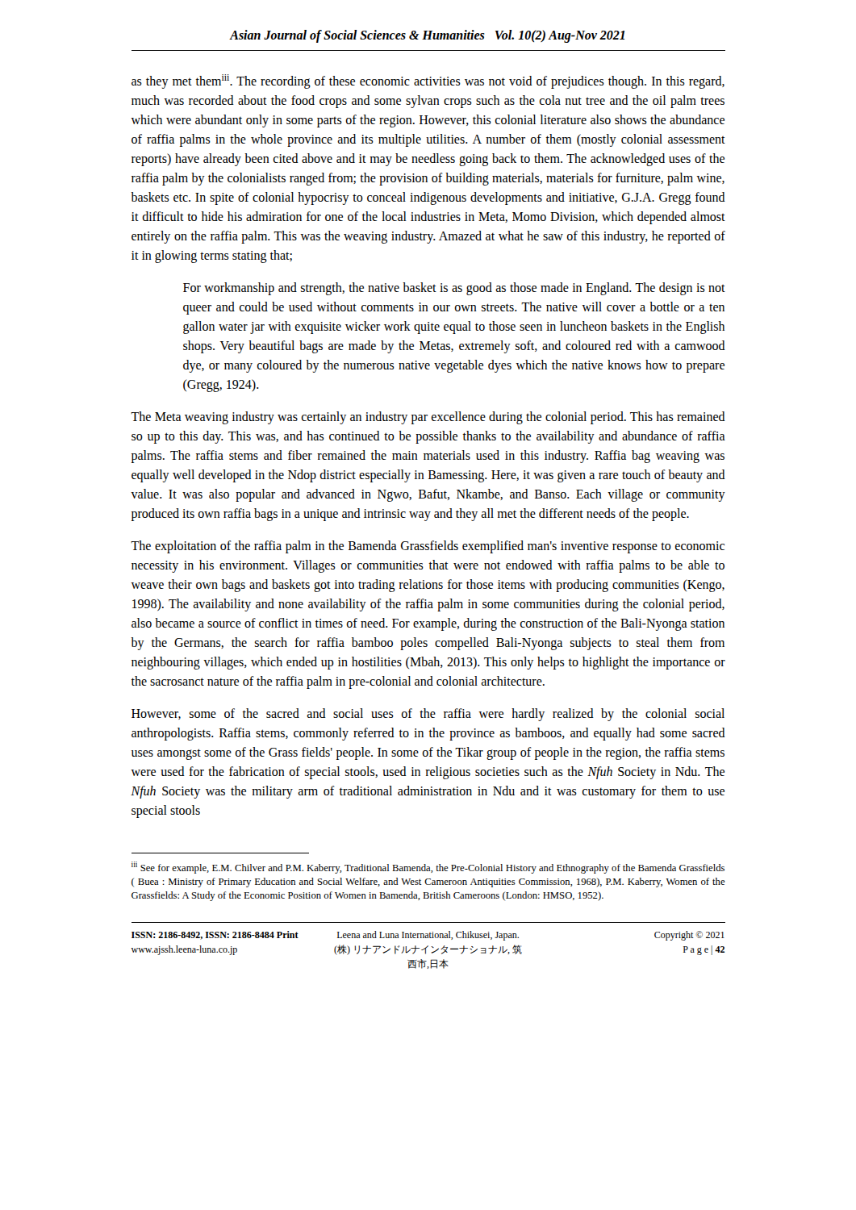Asian Journal of Social Sciences & Humanities Vol. 10(2) Aug-Nov 2021
as they met themiii. The recording of these economic activities was not void of prejudices though. In this regard, much was recorded about the food crops and some sylvan crops such as the cola nut tree and the oil palm trees which were abundant only in some parts of the region. However, this colonial literature also shows the abundance of raffia palms in the whole province and its multiple utilities. A number of them (mostly colonial assessment reports) have already been cited above and it may be needless going back to them. The acknowledged uses of the raffia palm by the colonialists ranged from; the provision of building materials, materials for furniture, palm wine, baskets etc. In spite of colonial hypocrisy to conceal indigenous developments and initiative, G.J.A. Gregg found it difficult to hide his admiration for one of the local industries in Meta, Momo Division, which depended almost entirely on the raffia palm. This was the weaving industry. Amazed at what he saw of this industry, he reported of it in glowing terms stating that;
For workmanship and strength, the native basket is as good as those made in England. The design is not queer and could be used without comments in our own streets. The native will cover a bottle or a ten gallon water jar with exquisite wicker work quite equal to those seen in luncheon baskets in the English shops. Very beautiful bags are made by the Metas, extremely soft, and coloured red with a camwood dye, or many coloured by the numerous native vegetable dyes which the native knows how to prepare (Gregg, 1924).
The Meta weaving industry was certainly an industry par excellence during the colonial period. This has remained so up to this day. This was, and has continued to be possible thanks to the availability and abundance of raffia palms. The raffia stems and fiber remained the main materials used in this industry. Raffia bag weaving was equally well developed in the Ndop district especially in Bamessing. Here, it was given a rare touch of beauty and value. It was also popular and advanced in Ngwo, Bafut, Nkambe, and Banso. Each village or community produced its own raffia bags in a unique and intrinsic way and they all met the different needs of the people.
The exploitation of the raffia palm in the Bamenda Grassfields exemplified man's inventive response to economic necessity in his environment. Villages or communities that were not endowed with raffia palms to be able to weave their own bags and baskets got into trading relations for those items with producing communities (Kengo, 1998). The availability and none availability of the raffia palm in some communities during the colonial period, also became a source of conflict in times of need. For example, during the construction of the Bali-Nyonga station by the Germans, the search for raffia bamboo poles compelled Bali-Nyonga subjects to steal them from neighbouring villages, which ended up in hostilities (Mbah, 2013). This only helps to highlight the importance or the sacrosanct nature of the raffia palm in pre-colonial and colonial architecture.
However, some of the sacred and social uses of the raffia were hardly realized by the colonial social anthropologists. Raffia stems, commonly referred to in the province as bamboos, and equally had some sacred uses amongst some of the Grass fields' people. In some of the Tikar group of people in the region, the raffia stems were used for the fabrication of special stools, used in religious societies such as the Nfuh Society in Ndu. The Nfuh Society was the military arm of traditional administration in Ndu and it was customary for them to use special stools
iii See for example, E.M. Chilver and P.M. Kaberry, Traditional Bamenda, the Pre-Colonial History and Ethnography of the Bamenda Grassfields ( Buea : Ministry of Primary Education and Social Welfare, and West Cameroon Antiquities Commission, 1968), P.M. Kaberry, Women of the Grassfields: A Study of the Economic Position of Women in Bamenda, British Cameroons (London: HMSO, 1952).
ISSN: 2186-8492, ISSN: 2186-8484 Print
www.ajssh.leena-luna.co.jp
Leena and Luna International, Chikusei, Japan.
(株) リナアンドルナインターナショナル, 筑西市,日本
Copyright © 2021
P a g e | 42